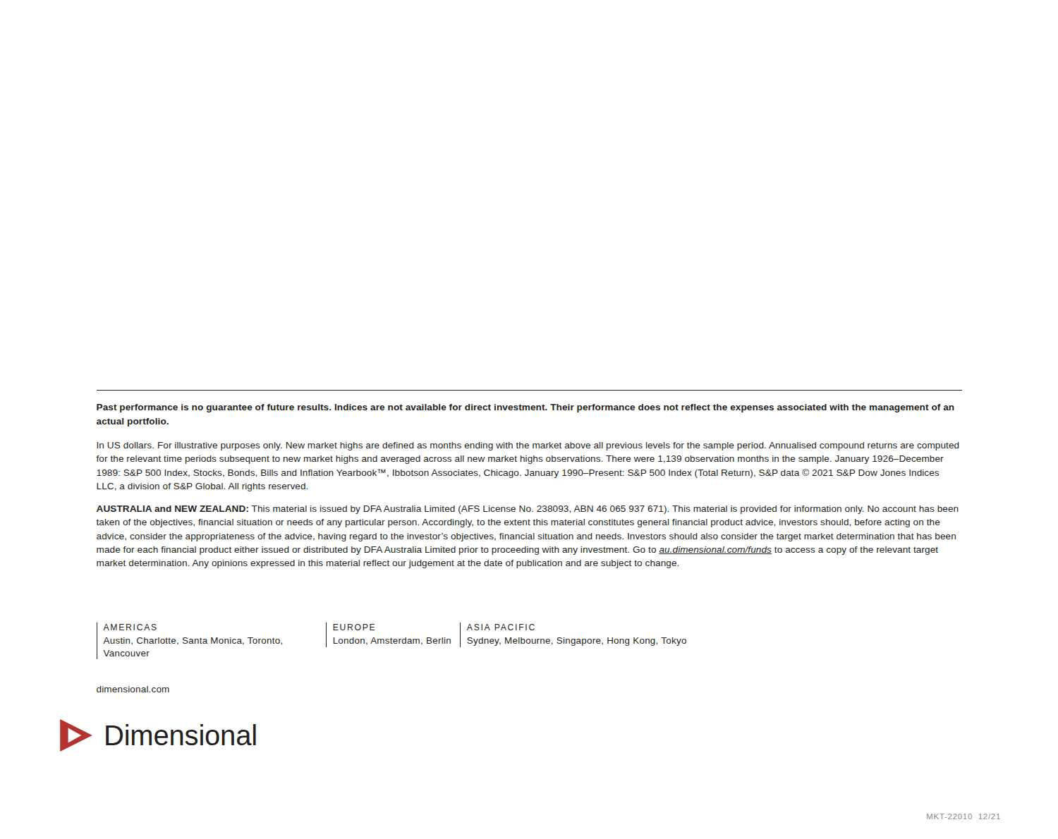Past performance is no guarantee of future results. Indices are not available for direct investment. Their performance does not reflect the expenses associated with the management of an actual portfolio.
In US dollars. For illustrative purposes only. New market highs are defined as months ending with the market above all previous levels for the sample period. Annualised compound returns are computed for the relevant time periods subsequent to new market highs and averaged across all new market highs observations. There were 1,139 observation months in the sample. January 1926–December 1989: S&P 500 Index, Stocks, Bonds, Bills and Inflation Yearbook™, Ibbotson Associates, Chicago. January 1990–Present: S&P 500 Index (Total Return), S&P data © 2021 S&P Dow Jones Indices LLC, a division of S&P Global. All rights reserved.
AUSTRALIA and NEW ZEALAND: This material is issued by DFA Australia Limited (AFS License No. 238093, ABN 46 065 937 671). This material is provided for information only. No account has been taken of the objectives, financial situation or needs of any particular person. Accordingly, to the extent this material constitutes general financial product advice, investors should, before acting on the advice, consider the appropriateness of the advice, having regard to the investor’s objectives, financial situation and needs. Investors should also consider the target market determination that has been made for each financial product either issued or distributed by DFA Australia Limited prior to proceeding with any investment. Go to au.dimensional.com/funds to access a copy of the relevant target market determination. Any opinions expressed in this material reflect our judgement at the date of publication and are subject to change.
Americas
Austin, Charlotte, Santa Monica, Toronto, Vancouver
Europe
London, Amsterdam, Berlin
Asia Pacific
Sydney, Melbourne, Singapore, Hong Kong, Tokyo
dimensional.com
Dimensional
MKT-22010 12/21